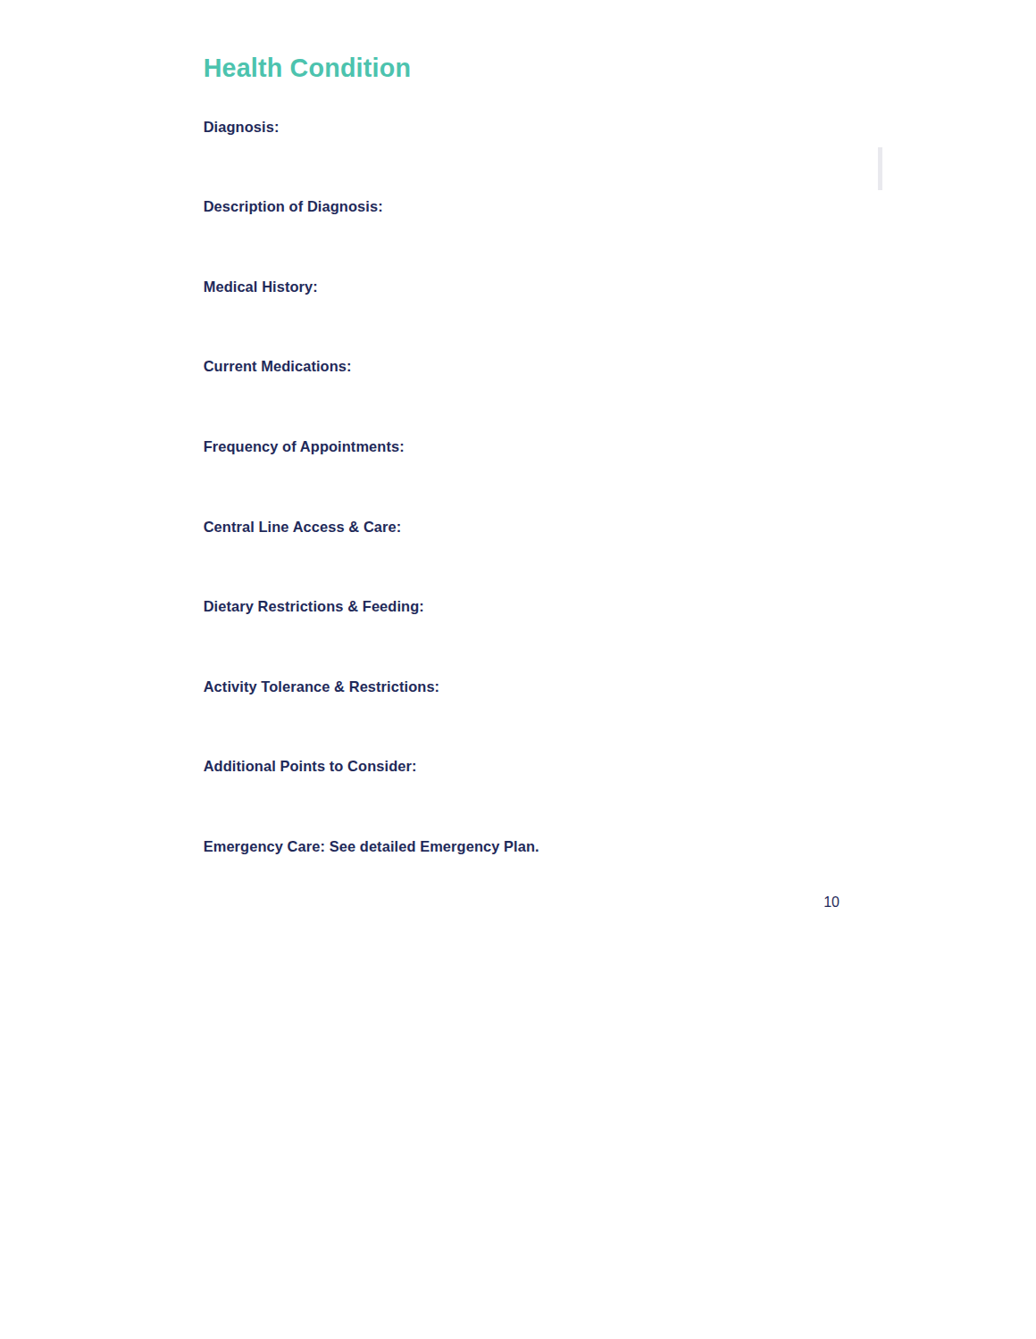Health Condition
Diagnosis:
Description of Diagnosis:
Medical History:
Current Medications:
Frequency of Appointments:
Central Line Access & Care:
Dietary Restrictions & Feeding:
Activity Tolerance & Restrictions:
Additional Points to Consider:
Emergency Care: See detailed Emergency Plan.
10